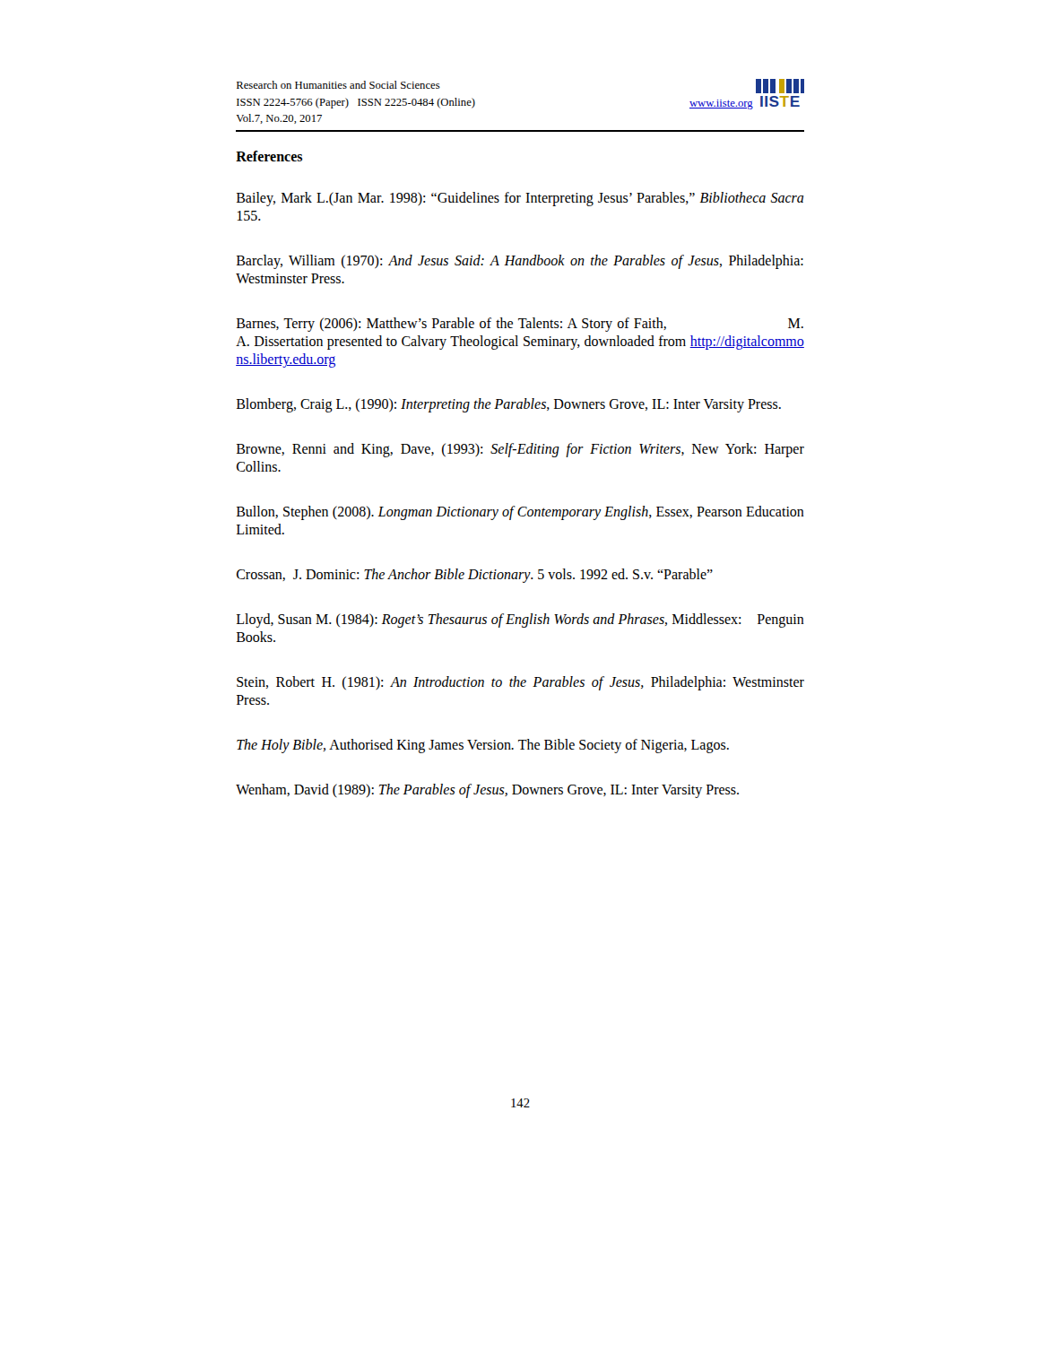Research on Humanities and Social Sciences
ISSN 2224-5766 (Paper) ISSN 2225-0484 (Online)
Vol.7, No.20, 2017
www.iiste.org IISTE
References
Bailey, Mark L.(Jan Mar. 1998): “Guidelines for Interpreting Jesus’ Parables,” Bibliotheca Sacra 155.
Barclay, William (1970): And Jesus Said: A Handbook on the Parables of Jesus, Philadelphia: Westminster Press.
Barnes, Terry (2006): Matthew’s Parable of the Talents: A Story of Faith, M. A. Dissertation presented to Calvary Theological Seminary, downloaded from http://digitalcommons.liberty.edu.org
Blomberg, Craig L., (1990): Interpreting the Parables, Downers Grove, IL: Inter Varsity Press.
Browne, Renni and King, Dave, (1993): Self-Editing for Fiction Writers, New York: Harper Collins.
Bullon, Stephen (2008). Longman Dictionary of Contemporary English, Essex, Pearson Education Limited.
Crossan, J. Dominic: The Anchor Bible Dictionary. 5 vols. 1992 ed. S.v. “Parable”
Lloyd, Susan M. (1984): Roget’s Thesaurus of English Words and Phrases, Middlessex: Penguin Books.
Stein, Robert H. (1981): An Introduction to the Parables of Jesus, Philadelphia: Westminster Press.
The Holy Bible, Authorised King James Version. The Bible Society of Nigeria, Lagos.
Wenham, David (1989): The Parables of Jesus, Downers Grove, IL: Inter Varsity Press.
142